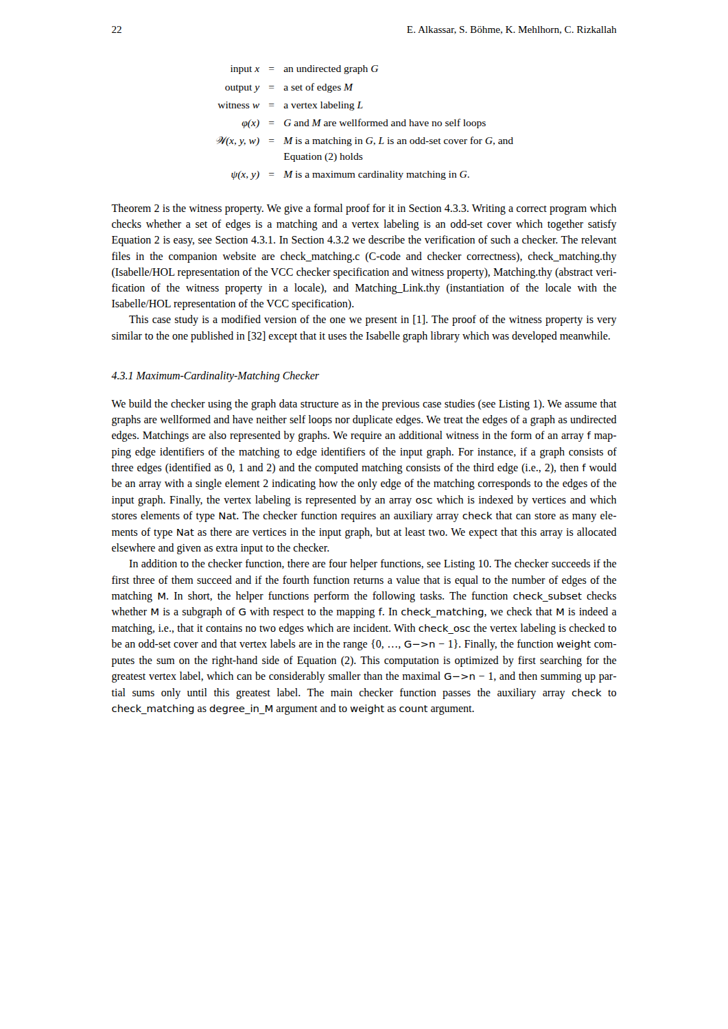22 E. Alkassar, S. Böhme, K. Mehlhorn, C. Rizkallah
| input x | = | an undirected graph G |
| output y | = | a set of edges M |
| witness w | = | a vertex labeling L |
| φ(x) | = | G and M are wellformed and have no self loops |
| 𝒲(x, y, w) | = | M is a matching in G , L is an odd-set cover for G , and Equation ( 2 ) holds |
| ψ(x, y) | = | M is a maximum cardinality matching in G . |
Theorem 2 is the witness property. We give a formal proof for it in Section 4.3.3. Writing a correct program which checks whether a set of edges is a matching and a vertex labeling is an odd-set cover which together satisfy Equation 2 is easy, see Section 4.3.1. In Section 4.3.2 we describe the verification of such a checker. The relevant files in the companion website are check_matching.c (C-code and checker correctness), check_matching.thy (Isabelle/HOL representation of the VCC checker specification and witness property), Matching.thy (abstract verification of the witness property in a locale), and Matching_Link.thy (instantiation of the locale with the Isabelle/HOL representation of the VCC specification).
This case study is a modified version of the one we present in [1]. The proof of the witness property is very similar to the one published in [32] except that it uses the Isabelle graph library which was developed meanwhile.
4.3.1 Maximum-Cardinality-Matching Checker
We build the checker using the graph data structure as in the previous case studies (see Listing 1). We assume that graphs are wellformed and have neither self loops nor duplicate edges. We treat the edges of a graph as undirected edges. Matchings are also represented by graphs. We require an additional witness in the form of an array f mapping edge identifiers of the matching to edge identifiers of the input graph. For instance, if a graph consists of three edges (identified as 0, 1 and 2) and the computed matching consists of the third edge (i.e., 2), then f would be an array with a single element 2 indicating how the only edge of the matching corresponds to the edges of the input graph. Finally, the vertex labeling is represented by an array osc which is indexed by vertices and which stores elements of type Nat. The checker function requires an auxiliary array check that can store as many elements of type Nat as there are vertices in the input graph, but at least two. We expect that this array is allocated elsewhere and given as extra input to the checker.
In addition to the checker function, there are four helper functions, see Listing 10. The checker succeeds if the first three of them succeed and if the fourth function returns a value that is equal to the number of edges of the matching M. In short, the helper functions perform the following tasks. The function check_subset checks whether M is a subgraph of G with respect to the mapping f. In check_matching, we check that M is indeed a matching, i.e., that it contains no two edges which are incident. With check_osc the vertex labeling is checked to be an odd-set cover and that vertex labels are in the range {0, …, G−>n − 1}. Finally, the function weight computes the sum on the right-hand side of Equation (2). This computation is optimized by first searching for the greatest vertex label, which can be considerably smaller than the maximal G−>n − 1, and then summing up partial sums only until this greatest label. The main checker function passes the auxiliary array check to check_matching as degree_in_M argument and to weight as count argument.